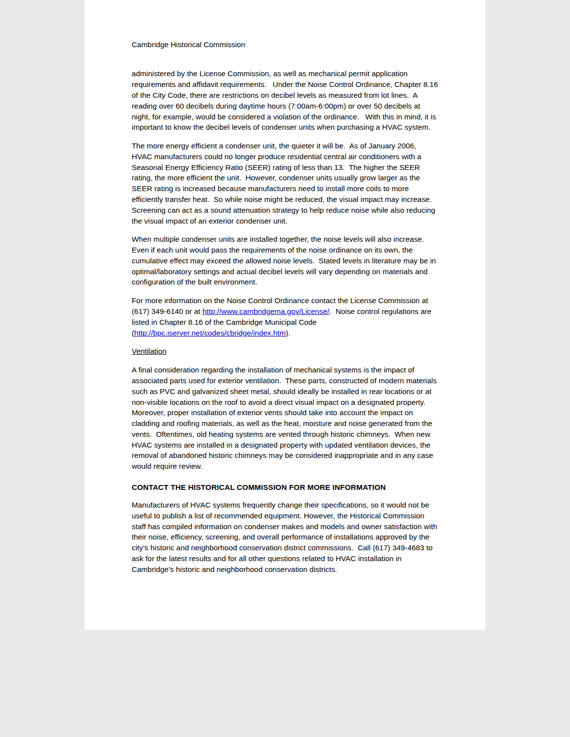Cambridge Historical Commission
administered by the License Commission, as well as mechanical permit application requirements and affidavit requirements. Under the Noise Control Ordinance, Chapter 8.16 of the City Code, there are restrictions on decibel levels as measured from lot lines. A reading over 60 decibels during daytime hours (7:00am-6:00pm) or over 50 decibels at night, for example, would be considered a violation of the ordinance. With this in mind, it is important to know the decibel levels of condenser units when purchasing a HVAC system.
The more energy efficient a condenser unit, the quieter it will be. As of January 2006, HVAC manufacturers could no longer produce residential central air conditioners with a Seasonal Energy Efficiency Ratio (SEER) rating of less than 13. The higher the SEER rating, the more efficient the unit. However, condenser units usually grow larger as the SEER rating is increased because manufacturers need to install more coils to more efficiently transfer heat. So while noise might be reduced, the visual impact may increase. Screening can act as a sound attenuation strategy to help reduce noise while also reducing the visual impact of an exterior condenser unit.
When multiple condenser units are installed together, the noise levels will also increase. Even if each unit would pass the requirements of the noise ordinance on its own, the cumulative effect may exceed the allowed noise levels. Stated levels in literature may be in optimal/laboratory settings and actual decibel levels will vary depending on materials and configuration of the built environment.
For more information on the Noise Control Ordinance contact the License Commission at (617) 349-6140 or at http://www.cambridgema.gov/License/. Noise control regulations are listed in Chapter 8.16 of the Cambridge Municipal Code (http://bpc.iserver.net/codes/cbridge/index.htm).
Ventilation
A final consideration regarding the installation of mechanical systems is the impact of associated parts used for exterior ventilation. These parts, constructed of modern materials such as PVC and galvanized sheet metal, should ideally be installed in rear locations or at non-visible locations on the roof to avoid a direct visual impact on a designated property. Moreover, proper installation of exterior vents should take into account the impact on cladding and roofing materials, as well as the heat, moisture and noise generated from the vents. Oftentimes, old heating systems are vented through historic chimneys. When new HVAC systems are installed in a designated property with updated ventilation devices, the removal of abandoned historic chimneys may be considered inappropriate and in any case would require review.
Contact the Historical Commission for more information
Manufacturers of HVAC systems frequently change their specifications, so it would not be useful to publish a list of recommended equipment. However, the Historical Commission staff has compiled information on condenser makes and models and owner satisfaction with their noise, efficiency, screening, and overall performance of installations approved by the city’s historic and neighborhood conservation district commissions. Call (617) 349-4683 to ask for the latest results and for all other questions related to HVAC installation in Cambridge’s historic and neighborhood conservation districts.